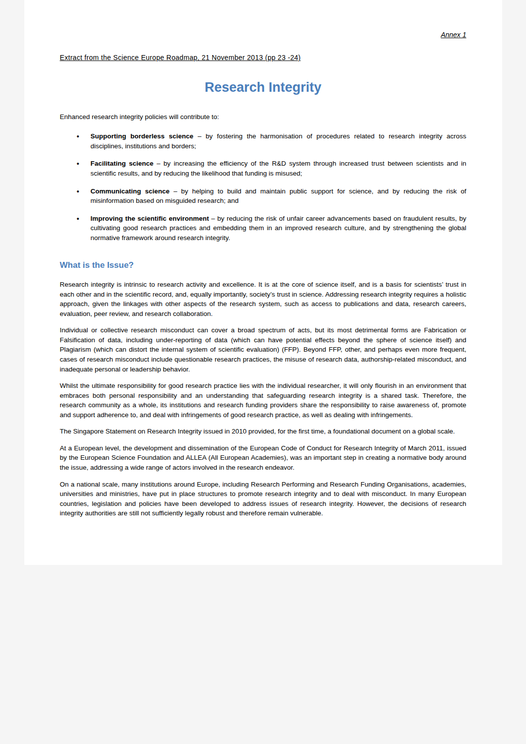Annex 1
Extract from the Science Europe Roadmap, 21 November 2013 (pp 23 -24)
Research Integrity
Enhanced research integrity policies will contribute to:
Supporting borderless science – by fostering the harmonisation of procedures related to research integrity across disciplines, institutions and borders;
Facilitating science – by increasing the efficiency of the R&D system through increased trust between scientists and in scientific results, and by reducing the likelihood that funding is misused;
Communicating science – by helping to build and maintain public support for science, and by reducing the risk of misinformation based on misguided research; and
Improving the scientific environment – by reducing the risk of unfair career advancements based on fraudulent results, by cultivating good research practices and embedding them in an improved research culture, and by strengthening the global normative framework around research integrity.
What is the Issue?
Research integrity is intrinsic to research activity and excellence. It is at the core of science itself, and is a basis for scientists’ trust in each other and in the scientific record, and, equally importantly, society’s trust in science. Addressing research integrity requires a holistic approach, given the linkages with other aspects of the research system, such as access to publications and data, research careers, evaluation, peer review, and research collaboration.
Individual or collective research misconduct can cover a broad spectrum of acts, but its most detrimental forms are Fabrication or Falsification of data, including under-reporting of data (which can have potential effects beyond the sphere of science itself) and Plagiarism (which can distort the internal system of scientific evaluation) (FFP). Beyond FFP, other, and perhaps even more frequent, cases of research misconduct include questionable research practices, the misuse of research data, authorship-related misconduct, and inadequate personal or leadership behavior.
Whilst the ultimate responsibility for good research practice lies with the individual researcher, it will only flourish in an environment that embraces both personal responsibility and an understanding that safeguarding research integrity is a shared task. Therefore, the research community as a whole, its institutions and research funding providers share the responsibility to raise awareness of, promote and support adherence to, and deal with infringements of good research practice, as well as dealing with infringements.
The Singapore Statement on Research Integrity issued in 2010 provided, for the first time, a foundational document on a global scale.
At a European level, the development and dissemination of the European Code of Conduct for Research Integrity of March 2011, issued by the European Science Foundation and ALLEA (All European Academies), was an important step in creating a normative body around the issue, addressing a wide range of actors involved in the research endeavor.
On a national scale, many institutions around Europe, including Research Performing and Research Funding Organisations, academies, universities and ministries, have put in place structures to promote research integrity and to deal with misconduct. In many European countries, legislation and policies have been developed to address issues of research integrity. However, the decisions of research integrity authorities are still not sufficiently legally robust and therefore remain vulnerable.